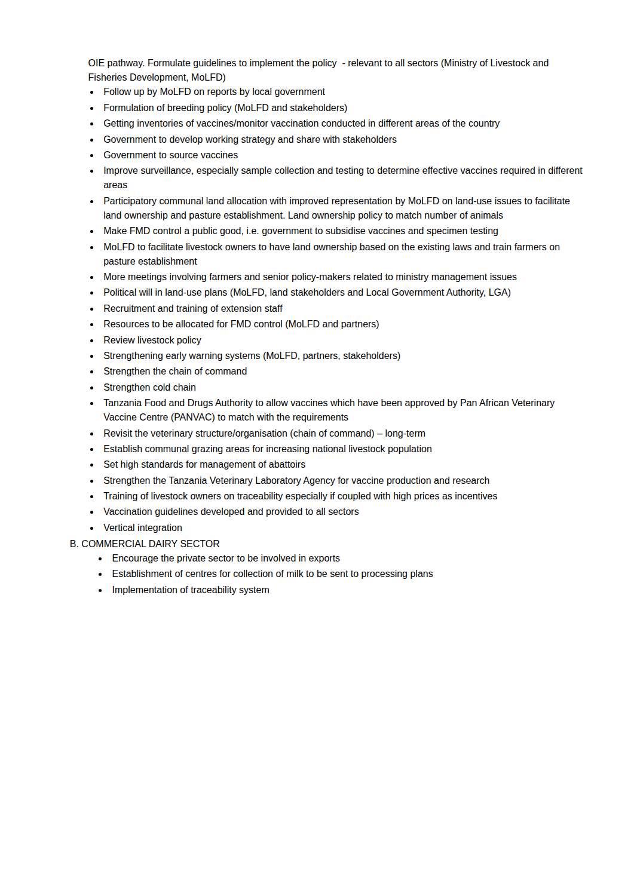OIE pathway. Formulate guidelines to implement the policy - relevant to all sectors (Ministry of Livestock and Fisheries Development, MoLFD)
Follow up by MoLFD on reports by local government
Formulation of breeding policy (MoLFD and stakeholders)
Getting inventories of vaccines/monitor vaccination conducted in different areas of the country
Government to develop working strategy and share with stakeholders
Government to source vaccines
Improve surveillance, especially sample collection and testing to determine effective vaccines required in different areas
Participatory communal land allocation with improved representation by MoLFD on land-use issues to facilitate land ownership and pasture establishment. Land ownership policy to match number of animals
Make FMD control a public good, i.e. government to subsidise vaccines and specimen testing
MoLFD to facilitate livestock owners to have land ownership based on the existing laws and train farmers on pasture establishment
More meetings involving farmers and senior policy-makers related to ministry management issues
Political will in land-use plans (MoLFD, land stakeholders and Local Government Authority, LGA)
Recruitment and training of extension staff
Resources to be allocated for FMD control (MoLFD and partners)
Review livestock policy
Strengthening early warning systems (MoLFD, partners, stakeholders)
Strengthen the chain of command
Strengthen cold chain
Tanzania Food and Drugs Authority to allow vaccines which have been approved by Pan African Veterinary Vaccine Centre (PANVAC) to match with the requirements
Revisit the veterinary structure/organisation (chain of command) – long-term
Establish communal grazing areas for increasing national livestock population
Set high standards for management of abattoirs
Strengthen the Tanzania Veterinary Laboratory Agency for vaccine production and research
Training of livestock owners on traceability especially if coupled with high prices as incentives
Vaccination guidelines developed and provided to all sectors
Vertical integration
COMMERCIAL DAIRY SECTOR
Encourage the private sector to be involved in exports
Establishment of centres for collection of milk to be sent to processing plans
Implementation of traceability system